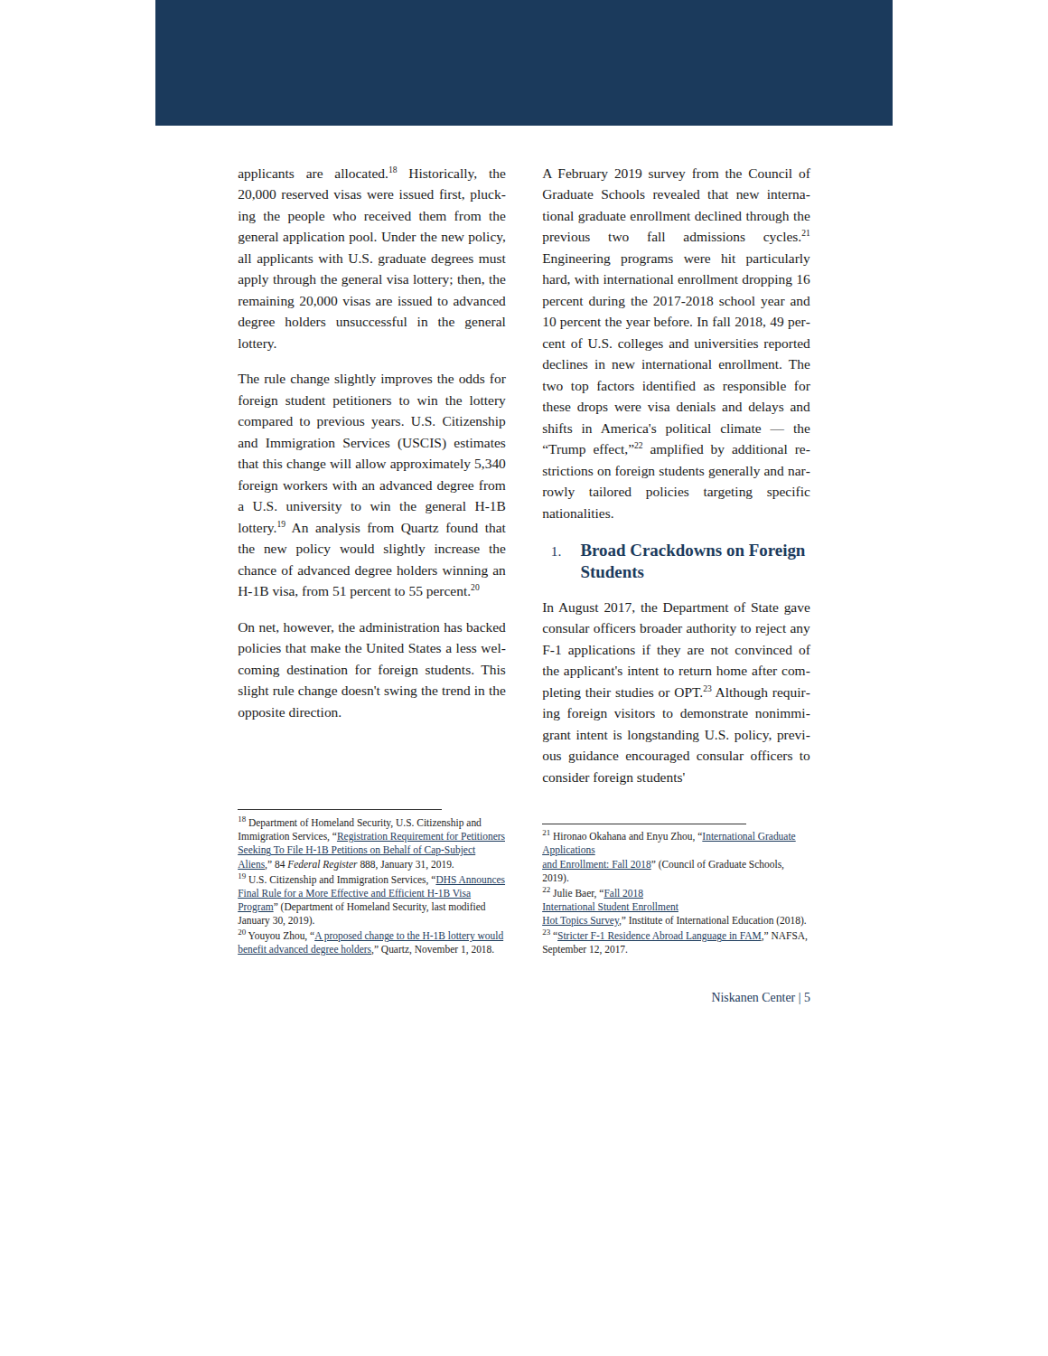applicants are allocated.18 Historically, the 20,000 reserved visas were issued first, plucking the people who received them from the general application pool. Under the new policy, all applicants with U.S. graduate degrees must apply through the general visa lottery; then, the remaining 20,000 visas are issued to advanced degree holders unsuccessful in the general lottery.
The rule change slightly improves the odds for foreign student petitioners to win the lottery compared to previous years. U.S. Citizenship and Immigration Services (USCIS) estimates that this change will allow approximately 5,340 foreign workers with an advanced degree from a U.S. university to win the general H-1B lottery.19 An analysis from Quartz found that the new policy would slightly increase the chance of advanced degree holders winning an H-1B visa, from 51 percent to 55 percent.20
On net, however, the administration has backed policies that make the United States a less welcoming destination for foreign students. This slight rule change doesn't swing the trend in the opposite direction.
18 Department of Homeland Security, U.S. Citizenship and Immigration Services, “Registration Requirement for Petitioners Seeking To File H-1B Petitions on Behalf of Cap-Subject Aliens,” 84 Federal Register 888, January 31, 2019.
19 U.S. Citizenship and Immigration Services, “DHS Announces Final Rule for a More Effective and Efficient H-1B Visa Program” (Department of Homeland Security, last modified January 30, 2019).
20 Youyou Zhou, “A proposed change to the H-1B lottery would benefit advanced degree holders,” Quartz, November 1, 2018.
A February 2019 survey from the Council of Graduate Schools revealed that new international graduate enrollment declined through the previous two fall admissions cycles.21 Engineering programs were hit particularly hard, with international enrollment dropping 16 percent during the 2017-2018 school year and 10 percent the year before. In fall 2018, 49 percent of U.S. colleges and universities reported declines in new international enrollment. The two top factors identified as responsible for these drops were visa denials and delays and shifts in America's political climate — the “Trump effect,”22 amplified by additional restrictions on foreign students generally and narrowly tailored policies targeting specific nationalities.
1.
Broad Crackdowns on Foreign Students
In August 2017, the Department of State gave consular officers broader authority to reject any F-1 applications if they are not convinced of the applicant's intent to return home after completing their studies or OPT.23 Although requiring foreign visitors to demonstrate nonimmigrant intent is longstanding U.S. policy, previous guidance encouraged consular officers to consider foreign students'
21 Hironao Okahana and Enyu Zhou, “International Graduate Applications
and Enrollment: Fall 2018” (Council of Graduate Schools, 2019).
22 Julie Baer, “Fall 2018
International Student Enrollment
Hot Topics Survey,” Institute of International Education (2018).
23 “Stricter F-1 Residence Abroad Language in FAM,” NAFSA, September 12, 2017.
Niskanen Center | 5